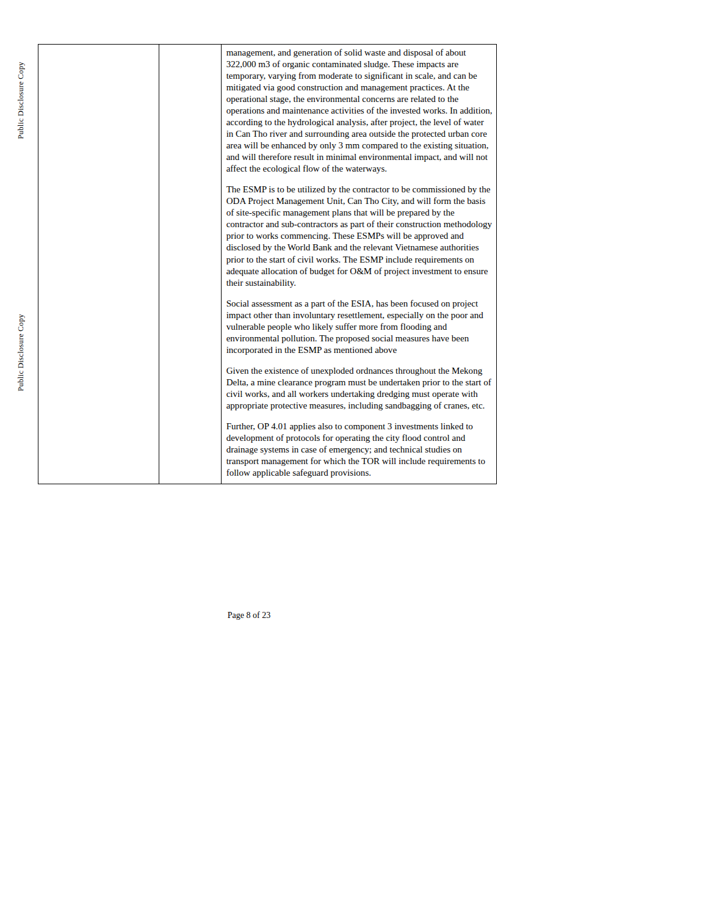Public Disclosure Copy
Public Disclosure Copy
| | | management, and generation of solid waste and disposal of about 322,000 m3 of organic contaminated sludge. These impacts are temporary, varying from moderate to significant in scale, and can be mitigated via good construction and management practices. At the operational stage, the environmental concerns are related to the operations and maintenance activities of the invested works. In addition, according to the hydrological analysis, after project, the level of water in Can Tho river and surrounding area outside the protected urban core area will be enhanced by only 3 mm compared to the existing situation, and will therefore result in minimal environmental impact, and will not affect the ecological flow of the waterways. The ESMP is to be utilized by the contractor to be commissioned by the ODA Project Management Unit, Can Tho City, and will form the basis of site-specific management plans that will be prepared by the contractor and sub-contractors as part of their construction methodology prior to works commencing. These ESMPs will be approved and disclosed by the World Bank and the relevant Vietnamese authorities prior to the start of civil works. The ESMP include requirements on adequate allocation of budget for O&M of project investment to ensure their sustainability. Social assessment as a part of the ESIA, has been focused on project impact other than involuntary resettlement, especially on the poor and vulnerable people who likely suffer more from flooding and environmental pollution. The proposed social measures have been incorporated in the ESMP as mentioned above Given the existence of unexploded ordnances throughout the Mekong Delta, a mine clearance program must be undertaken prior to the start of civil works, and all workers undertaking dredging must operate with appropriate protective measures, including sandbagging of cranes, etc. Further, OP 4.01 applies also to component 3 investments linked to development of protocols for operating the city flood control and drainage systems in case of emergency; and technical studies on transport management for which the TOR will include requirements to follow applicable safeguard provisions. |
Page 8 of 23